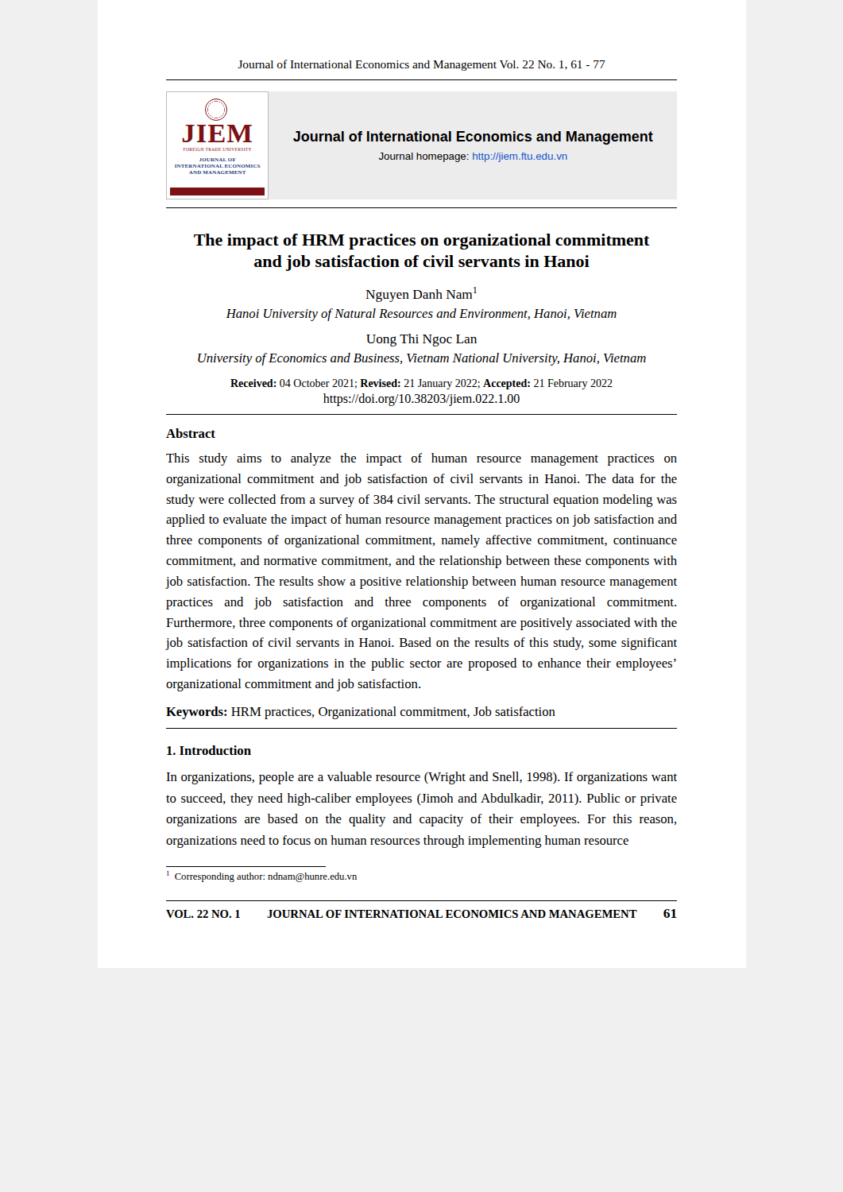Journal of International Economics and Management Vol. 22 No. 1, 61 - 77
JIEM
FOREIGN TRADE UNIVERSITY
JOURNAL OF
INTERNATIONAL ECONOMICS
AND MANAGEMENT
Journal of International Economics and Management
Journal homepage: http://jiem.ftu.edu.vn
The impact of HRM practices on organizational commitment
and job satisfaction of civil servants in Hanoi
Nguyen Danh Nam1
Hanoi University of Natural Resources and Environment, Hanoi, Vietnam
Uong Thi Ngoc Lan
University of Economics and Business, Vietnam National University, Hanoi, Vietnam
Received: 04 October 2021; Revised: 21 January 2022; Accepted: 21 February 2022
https://doi.org/10.38203/jiem.022.1.00
Abstract
This study aims to analyze the impact of human resource management practices on organizational commitment and job satisfaction of civil servants in Hanoi. The data for the study were collected from a survey of 384 civil servants. The structural equation modeling was applied to evaluate the impact of human resource management practices on job satisfaction and three components of organizational commitment, namely affective commitment, continuance commitment, and normative commitment, and the relationship between these components with job satisfaction. The results show a positive relationship between human resource management practices and job satisfaction and three components of organizational commitment. Furthermore, three components of organizational commitment are positively associated with the job satisfaction of civil servants in Hanoi. Based on the results of this study, some significant implications for organizations in the public sector are proposed to enhance their employees’ organizational commitment and job satisfaction.
Keywords: HRM practices, Organizational commitment, Job satisfaction
1. Introduction
In organizations, people are a valuable resource (Wright and Snell, 1998). If organizations want to succeed, they need high-caliber employees (Jimoh and Abdulkadir, 2011). Public or private organizations are based on the quality and capacity of their employees. For this reason, organizations need to focus on human resources through implementing human resource
1 Corresponding author: ndnam@hunre.edu.vn
VOL. 22 NO. 1
JOURNAL OF INTERNATIONAL ECONOMICS AND MANAGEMENT
61